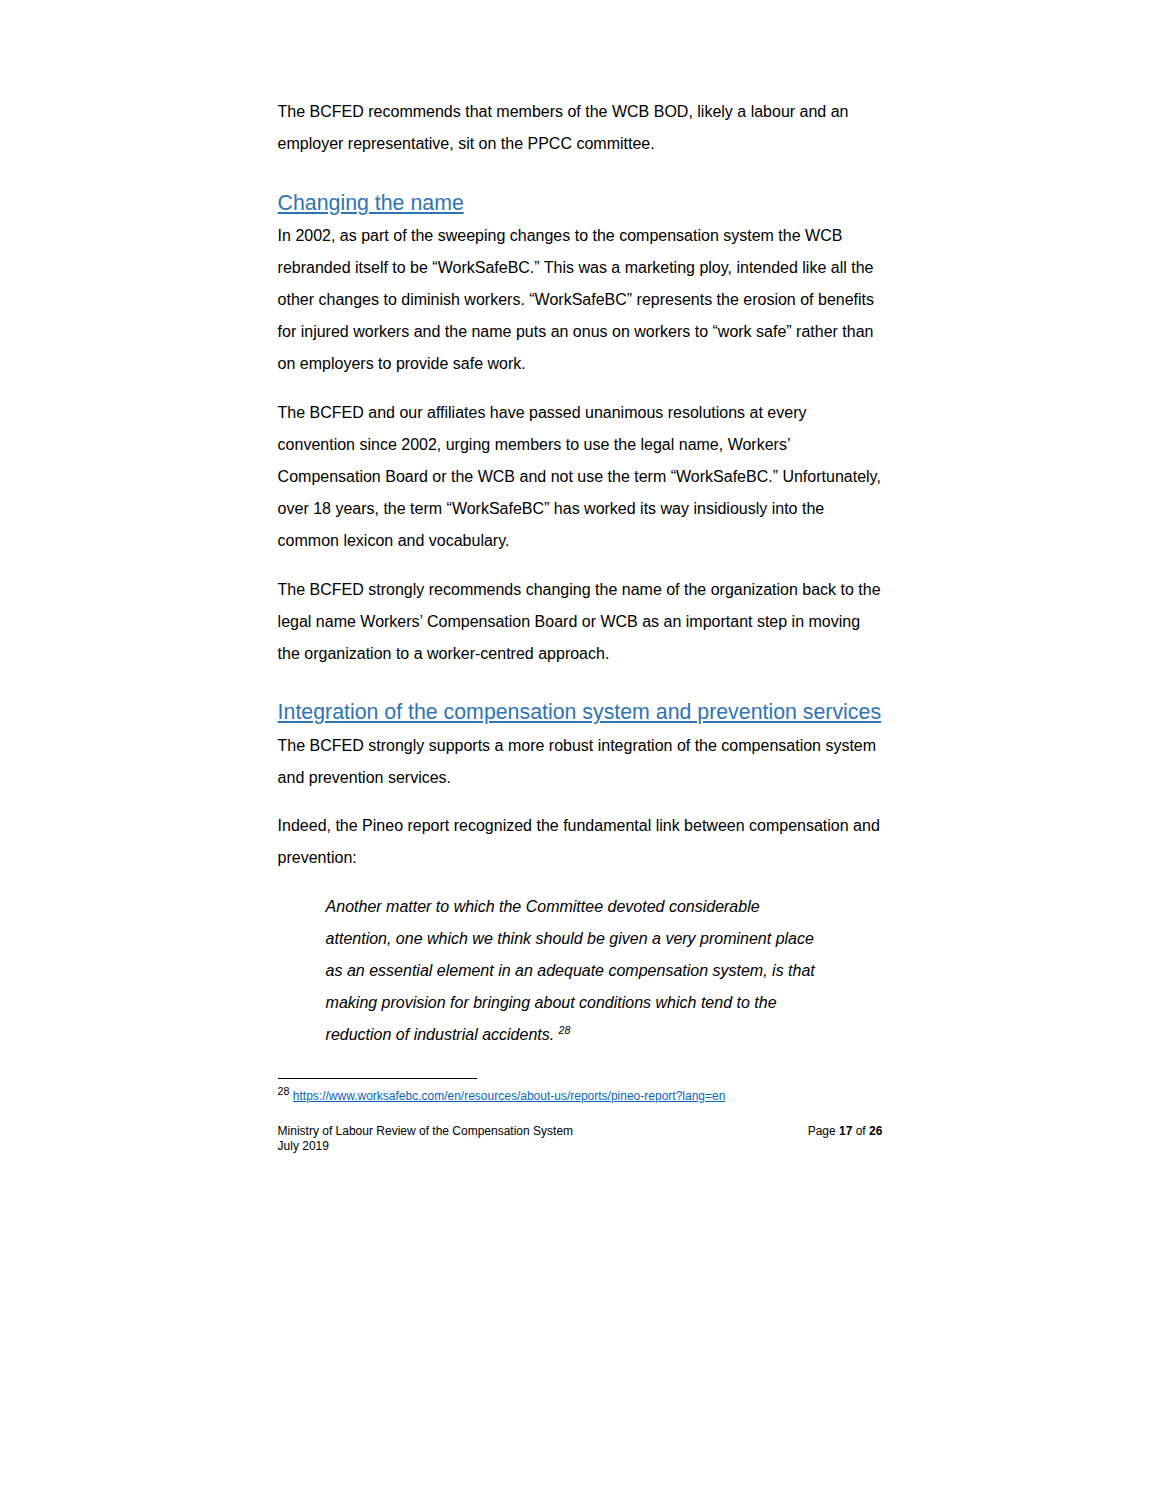The BCFED recommends that members of the WCB BOD, likely a labour and an employer representative, sit on the PPCC committee.
Changing the name
In 2002, as part of the sweeping changes to the compensation system the WCB rebranded itself to be “WorkSafeBC.” This was a marketing ploy, intended like all the other changes to diminish workers. “WorkSafeBC” represents the erosion of benefits for injured workers and the name puts an onus on workers to “work safe” rather than on employers to provide safe work.
The BCFED and our affiliates have passed unanimous resolutions at every convention since 2002, urging members to use the legal name, Workers’ Compensation Board or the WCB and not use the term “WorkSafeBC.” Unfortunately, over 18 years, the term “WorkSafeBC” has worked its way insidiously into the common lexicon and vocabulary.
The BCFED strongly recommends changing the name of the organization back to the legal name Workers’ Compensation Board or WCB as an important step in moving the organization to a worker-centred approach.
Integration of the compensation system and prevention services
The BCFED strongly supports a more robust integration of the compensation system and prevention services.
Indeed, the Pineo report recognized the fundamental link between compensation and prevention:
Another matter to which the Committee devoted considerable attention, one which we think should be given a very prominent place as an essential element in an adequate compensation system, is that making provision for bringing about conditions which tend to the reduction of industrial accidents. 28
28 https://www.worksafebc.com/en/resources/about-us/reports/pineo-report?lang=en
Ministry of Labour Review of the Compensation System
July 2019
Page 17 of 26